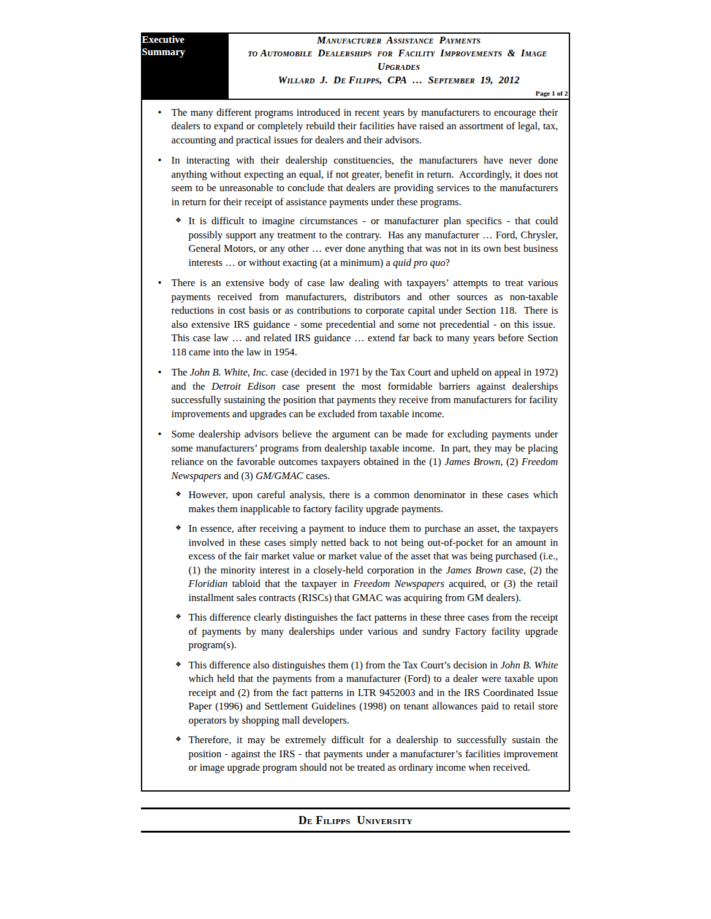| Executive Summary | Manufacturer Assistance Payments to Automobile Dealerships for Facility Improvements & Image Upgrades Willard J. De Filipps, CPA … September 19, 2012 Page 1 of 2 |
The many different programs introduced in recent years by manufacturers to encourage their dealers to expand or completely rebuild their facilities have raised an assortment of legal, tax, accounting and practical issues for dealers and their advisors.
In interacting with their dealership constituencies, the manufacturers have never done anything without expecting an equal, if not greater, benefit in return. Accordingly, it does not seem to be unreasonable to conclude that dealers are providing services to the manufacturers in return for their receipt of assistance payments under these programs.
It is difficult to imagine circumstances - or manufacturer plan specifics - that could possibly support any treatment to the contrary. Has any manufacturer … Ford, Chrysler, General Motors, or any other … ever done anything that was not in its own best business interests … or without exacting (at a minimum) a quid pro quo?
There is an extensive body of case law dealing with taxpayers’ attempts to treat various payments received from manufacturers, distributors and other sources as non-taxable reductions in cost basis or as contributions to corporate capital under Section 118. There is also extensive IRS guidance - some precedential and some not precedential - on this issue. This case law … and related IRS guidance … extend far back to many years before Section 118 came into the law in 1954.
The John B. White, Inc. case (decided in 1971 by the Tax Court and upheld on appeal in 1972) and the Detroit Edison case present the most formidable barriers against dealerships successfully sustaining the position that payments they receive from manufacturers for facility improvements and upgrades can be excluded from taxable income.
Some dealership advisors believe the argument can be made for excluding payments under some manufacturers’ programs from dealership taxable income. In part, they may be placing reliance on the favorable outcomes taxpayers obtained in the (1) James Brown, (2) Freedom Newspapers and (3) GM/GMAC cases.
However, upon careful analysis, there is a common denominator in these cases which makes them inapplicable to factory facility upgrade payments.
In essence, after receiving a payment to induce them to purchase an asset, the taxpayers involved in these cases simply netted back to not being out-of-pocket for an amount in excess of the fair market value or market value of the asset that was being purchased (i.e., (1) the minority interest in a closely-held corporation in the James Brown case, (2) the Floridian tabloid that the taxpayer in Freedom Newspapers acquired, or (3) the retail installment sales contracts (RISCs) that GMAC was acquiring from GM dealers).
This difference clearly distinguishes the fact patterns in these three cases from the receipt of payments by many dealerships under various and sundry Factory facility upgrade program(s).
This difference also distinguishes them (1) from the Tax Court’s decision in John B. White which held that the payments from a manufacturer (Ford) to a dealer were taxable upon receipt and (2) from the fact patterns in LTR 9452003 and in the IRS Coordinated Issue Paper (1996) and Settlement Guidelines (1998) on tenant allowances paid to retail store operators by shopping mall developers.
Therefore, it may be extremely difficult for a dealership to successfully sustain the position - against the IRS - that payments under a manufacturer’s facilities improvement or image upgrade program should not be treated as ordinary income when received.
De Filipps University